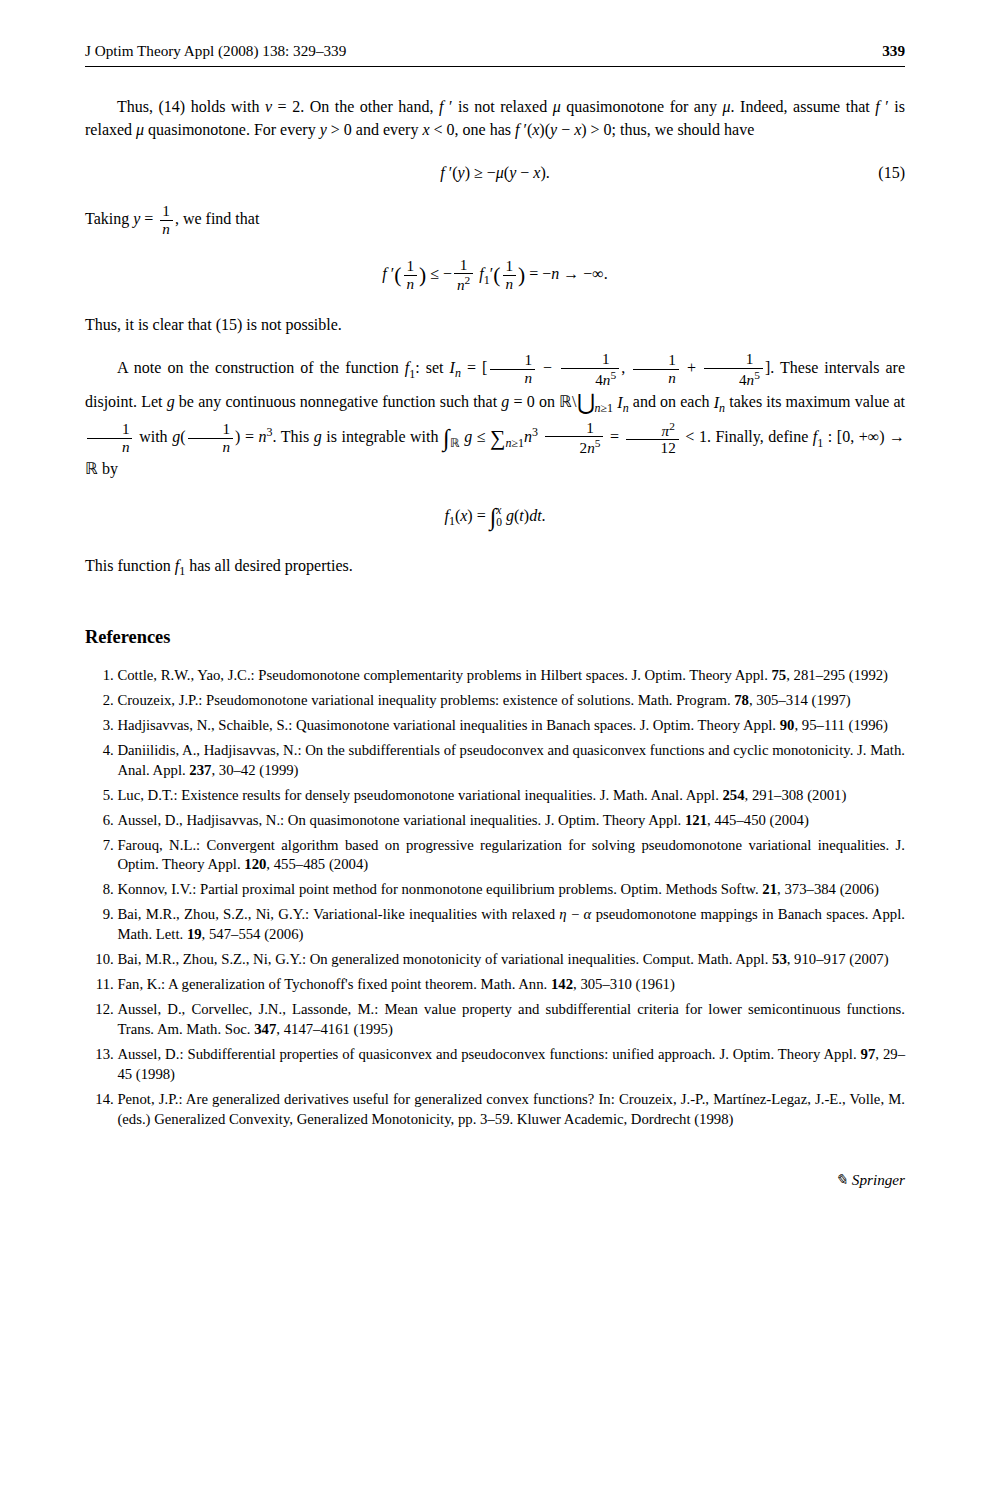J Optim Theory Appl (2008) 138: 329–339 339
Thus, (14) holds with ν = 2. On the other hand, f ′ is not relaxed μ quasimonotone for any μ. Indeed, assume that f ′ is relaxed μ quasimonotone. For every y > 0 and every x < 0, one has f ′(x)(y − x) > 0; thus, we should have
f ′(y) ≥ −μ(y − x). (15)
Taking y = 1 n, we find that
f ′(1 n) ≤ −1 n 2 f 1′(1 n) = −n → −∞.
Thus, it is clear that (15) is not possible.
A note on the construction of the function f 1: set In = [1 n − 14n 5, 1 n + 14n 5]. These intervals are disjoint. Let g be any continuous nonnegative function such that g = 0 on ℝ\⋃n≥1 In and on each In takes its maximum value at 1 n with g(1 n) = n 3. This g is integrable with ∫ℝ g ≤ ∑n≥1 n 3 12n 5 = π 212 < 1. Finally, define f 1 : [0, +∞) → ℝ by
f 1(x) = ∫x 0 g(t)dt.
This function f 1 has all desired properties.
References
Cottle, R.W., Yao, J.C.: Pseudomonotone complementarity problems in Hilbert spaces. J. Optim. Theory Appl. 75, 281–295 (1992)
Crouzeix, J.P.: Pseudomonotone variational inequality problems: existence of solutions. Math. Program. 78, 305–314 (1997)
Hadjisavvas, N., Schaible, S.: Quasimonotone variational inequalities in Banach spaces. J. Optim. Theory Appl. 90, 95–111 (1996)
Daniilidis, A., Hadjisavvas, N.: On the subdifferentials of pseudoconvex and quasiconvex functions and cyclic monotonicity. J. Math. Anal. Appl. 237, 30–42 (1999)
Luc, D.T.: Existence results for densely pseudomonotone variational inequalities. J. Math. Anal. Appl. 254, 291–308 (2001)
Aussel, D., Hadjisavvas, N.: On quasimonotone variational inequalities. J. Optim. Theory Appl. 121, 445–450 (2004)
Farouq, N.L.: Convergent algorithm based on progressive regularization for solving pseudomonotone variational inequalities. J. Optim. Theory Appl. 120, 455–485 (2004)
Konnov, I.V.: Partial proximal point method for nonmonotone equilibrium problems. Optim. Methods Softw. 21, 373–384 (2006)
Bai, M.R., Zhou, S.Z., Ni, G.Y.: Variational-like inequalities with relaxed η − α pseudomonotone mappings in Banach spaces. Appl. Math. Lett. 19, 547–554 (2006)
Bai, M.R., Zhou, S.Z., Ni, G.Y.: On generalized monotonicity of variational inequalities. Comput. Math. Appl. 53, 910–917 (2007)
Fan, K.: A generalization of Tychonoff's fixed point theorem. Math. Ann. 142, 305–310 (1961)
Aussel, D., Corvellec, J.N., Lassonde, M.: Mean value property and subdifferential criteria for lower semicontinuous functions. Trans. Am. Math. Soc. 347, 4147–4161 (1995)
Aussel, D.: Subdifferential properties of quasiconvex and pseudoconvex functions: unified approach. J. Optim. Theory Appl. 97, 29–45 (1998)
Penot, J.P.: Are generalized derivatives useful for generalized convex functions? In: Crouzeix, J.-P., Martínez-Legaz, J.-E., Volle, M. (eds.) Generalized Convexity, Generalized Monotonicity, pp. 3–59. Kluwer Academic, Dordrecht (1998)
✎ Springer